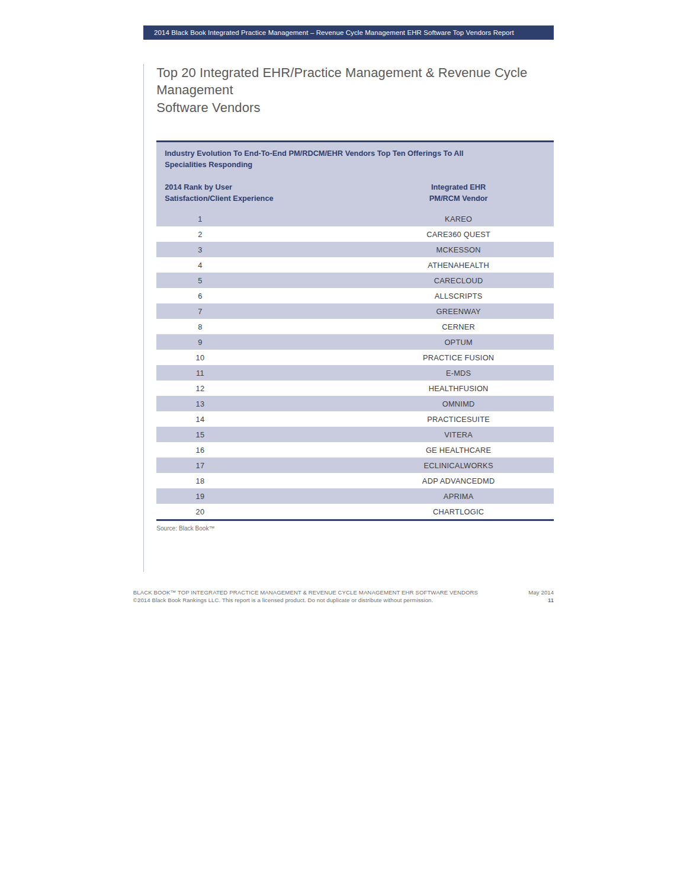2014 Black Book Integrated Practice Management – Revenue Cycle Management EHR Software Top Vendors Report
Top 20 Integrated EHR/Practice Management & Revenue Cycle Management
Software Vendors
Industry Evolution To End-To-End PM/RDCM/EHR Vendors Top Ten Offerings To All Specialities Responding
| 2014 Rank by User Satisfaction/Client Experience | Integrated EHR PM/RCM Vendor |
| --- | --- |
| 1 | | KAREO |
| 2 | | CARE360 QUEST |
| 3 | | MCKESSON |
| 4 | | ATHENAHEALTH |
| 5 | | CARECLOUD |
| 6 | | ALLSCRIPTS |
| 7 | | GREENWAY |
| 8 | | CERNER |
| 9 | | OPTUM |
| 10 | | PRACTICE FUSION |
| 11 | | E-MDS |
| 12 | | HEALTHFUSION |
| 13 | | OMNIMD |
| 14 | | PRACTICESUITE |
| 15 | | VITERA |
| 16 | | GE HEALTHCARE |
| 17 | | ECLINICALWORKS |
| 18 | | ADP ADVANCEDMD |
| 19 | | APRIMA |
| 20 | | CHARTLOGIC |
Source: Black Book™
Black Book™ Top Integrated Practice Management & Revenue Cycle Management EHR Software Vendors
May 2014
©2014 Black Book Rankings LLC. This report is a licensed product. Do not duplicate or distribute without permission.
11